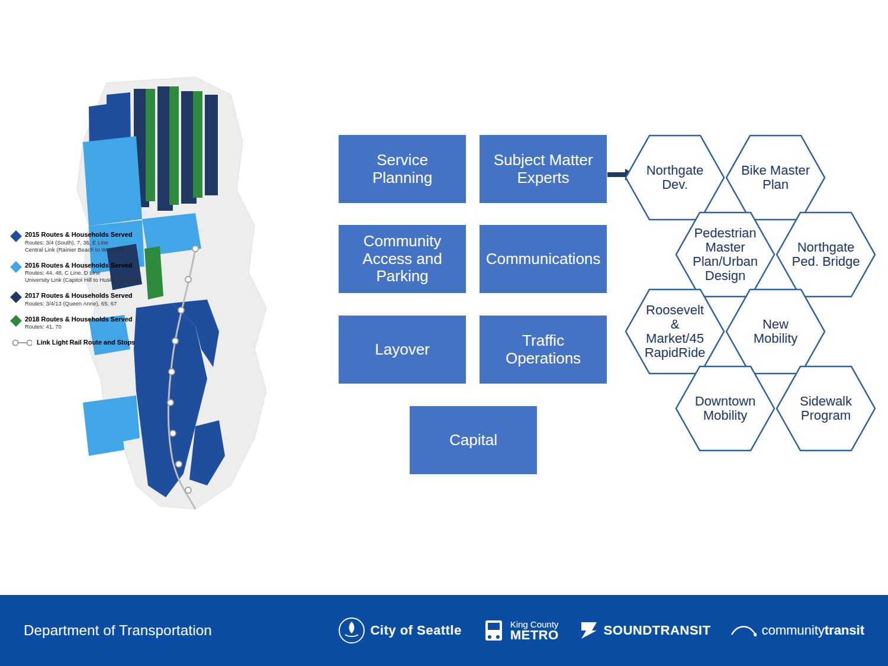2015 Routes & Households Served
Routes: 3/4 (South), 7, 36, E Line
Central Link (Rainier Beach to Westlake)
2016 Routes & Households Served
Routes: 44, 48, C Line, D Line
University Link (Capitol Hill to Husky Stadium)
2017 Routes & Households Served
Routes: 3/4/13 (Queen Anne), 65, 67
2018 Routes & Households Served
Routes: 41, 70
Link Light Rail Route and Stops
Service Planning
Subject Matter Experts
Community Access and Parking
Communications
Layover
Traffic Operations
Capital
Northgate Dev.
Bike Master Plan
Pedestrian Master Plan/Urban Design
Northgate Ped. Bridge
Roosevelt & Market/45 RapidRide
New Mobility
Downtown Mobility
Sidewalk Program
Department of Transportation
City of Seattle
King County METRO
SOUNDTRANSIT
communitytransit